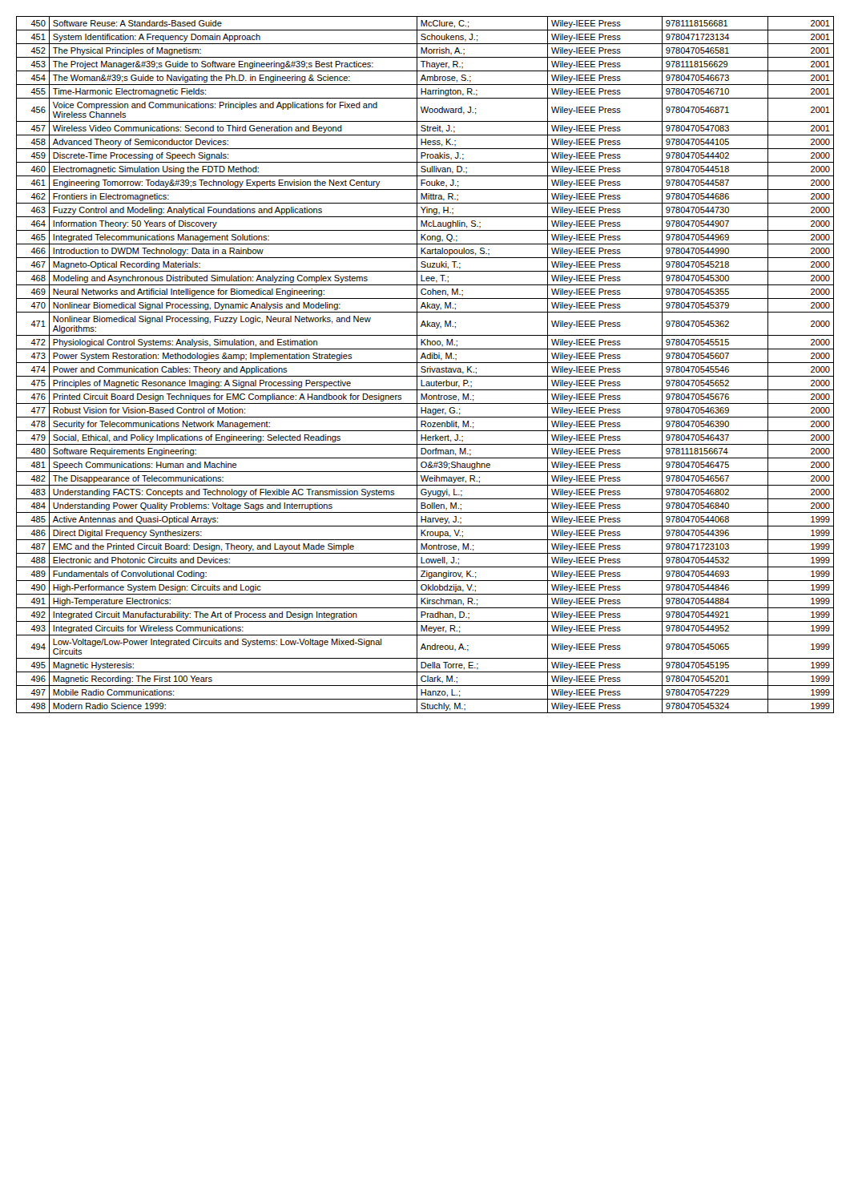| 450 | Software Reuse: A Standards-Based Guide | McClure, C.; | Wiley-IEEE Press | 9781118156681 | 2001 |
| 451 | System Identification: A Frequency Domain Approach | Schoukens, J.; | Wiley-IEEE Press | 9780471723134 | 2001 |
| 452 | The Physical Principles of Magnetism: | Morrish, A.; | Wiley-IEEE Press | 9780470546581 | 2001 |
| 453 | The Project Manager&#39;s Guide to Software Engineering&#39;s Best Practices: | Thayer, R.; | Wiley-IEEE Press | 9781118156629 | 2001 |
| 454 | The Woman&#39;s Guide to Navigating the Ph.D. in Engineering & Science: | Ambrose, S.; | Wiley-IEEE Press | 9780470546673 | 2001 |
| 455 | Time-Harmonic Electromagnetic Fields: | Harrington, R.; | Wiley-IEEE Press | 9780470546710 | 2001 |
| 456 | Voice Compression and Communications: Principles and Applications for Fixed and Wireless Channels | Woodward, J.; | Wiley-IEEE Press | 9780470546871 | 2001 |
| 457 | Wireless Video Communications: Second to Third Generation and Beyond | Streit, J.; | Wiley-IEEE Press | 9780470547083 | 2001 |
| 458 | Advanced Theory of Semiconductor Devices: | Hess, K.; | Wiley-IEEE Press | 9780470544105 | 2000 |
| 459 | Discrete-Time Processing of Speech Signals: | Proakis, J.; | Wiley-IEEE Press | 9780470544402 | 2000 |
| 460 | Electromagnetic Simulation Using the FDTD Method: | Sullivan, D.; | Wiley-IEEE Press | 9780470544518 | 2000 |
| 461 | Engineering Tomorrow: Today&#39;s Technology Experts Envision the Next Century | Fouke, J.; | Wiley-IEEE Press | 9780470544587 | 2000 |
| 462 | Frontiers in Electromagnetics: | Mittra, R.; | Wiley-IEEE Press | 9780470544686 | 2000 |
| 463 | Fuzzy Control and Modeling: Analytical Foundations and Applications | Ying, H.; | Wiley-IEEE Press | 9780470544730 | 2000 |
| 464 | Information Theory: 50 Years of Discovery | McLaughlin, S.; | Wiley-IEEE Press | 9780470544907 | 2000 |
| 465 | Integrated Telecommunications Management Solutions: | Kong, Q.; | Wiley-IEEE Press | 9780470544969 | 2000 |
| 466 | Introduction to DWDM Technology: Data in a Rainbow | Kartalopoulos, S.; | Wiley-IEEE Press | 9780470544990 | 2000 |
| 467 | Magneto-Optical Recording Materials: | Suzuki, T.; | Wiley-IEEE Press | 9780470545218 | 2000 |
| 468 | Modeling and Asynchronous Distributed Simulation: Analyzing Complex Systems | Lee, T.; | Wiley-IEEE Press | 9780470545300 | 2000 |
| 469 | Neural Networks and Artificial Intelligence for Biomedical Engineering: | Cohen, M.; | Wiley-IEEE Press | 9780470545355 | 2000 |
| 470 | Nonlinear Biomedical Signal Processing, Dynamic Analysis and Modeling: | Akay, M.; | Wiley-IEEE Press | 9780470545379 | 2000 |
| 471 | Nonlinear Biomedical Signal Processing, Fuzzy Logic, Neural Networks, and New Algorithms: | Akay, M.; | Wiley-IEEE Press | 9780470545362 | 2000 |
| 472 | Physiological Control Systems: Analysis, Simulation, and Estimation | Khoo, M.; | Wiley-IEEE Press | 9780470545515 | 2000 |
| 473 | Power System Restoration: Methodologies &amp; Implementation Strategies | Adibi, M.; | Wiley-IEEE Press | 9780470545607 | 2000 |
| 474 | Power and Communication Cables: Theory and Applications | Srivastava, K.; | Wiley-IEEE Press | 9780470545546 | 2000 |
| 475 | Principles of Magnetic Resonance Imaging: A Signal Processing Perspective | Lauterbur, P.; | Wiley-IEEE Press | 9780470545652 | 2000 |
| 476 | Printed Circuit Board Design Techniques for EMC Compliance: A Handbook for Designers | Montrose, M.; | Wiley-IEEE Press | 9780470545676 | 2000 |
| 477 | Robust Vision for Vision-Based Control of Motion: | Hager, G.; | Wiley-IEEE Press | 9780470546369 | 2000 |
| 478 | Security for Telecommunications Network Management: | Rozenblit, M.; | Wiley-IEEE Press | 9780470546390 | 2000 |
| 479 | Social, Ethical, and Policy Implications of Engineering: Selected Readings | Herkert, J.; | Wiley-IEEE Press | 9780470546437 | 2000 |
| 480 | Software Requirements Engineering: | Dorfman, M.; | Wiley-IEEE Press | 9781118156674 | 2000 |
| 481 | Speech Communications: Human and Machine | O&#39;Shaughne | Wiley-IEEE Press | 9780470546475 | 2000 |
| 482 | The Disappearance of Telecommunications: | Weihmayer, R.; | Wiley-IEEE Press | 9780470546567 | 2000 |
| 483 | Understanding FACTS: Concepts and Technology of Flexible AC Transmission Systems | Gyugyi, L.; | Wiley-IEEE Press | 9780470546802 | 2000 |
| 484 | Understanding Power Quality Problems: Voltage Sags and Interruptions | Bollen, M.; | Wiley-IEEE Press | 9780470546840 | 2000 |
| 485 | Active Antennas and Quasi-Optical Arrays: | Harvey, J.; | Wiley-IEEE Press | 9780470544068 | 1999 |
| 486 | Direct Digital Frequency Synthesizers: | Kroupa, V.; | Wiley-IEEE Press | 9780470544396 | 1999 |
| 487 | EMC and the Printed Circuit Board: Design, Theory, and Layout Made Simple | Montrose, M.; | Wiley-IEEE Press | 9780471723103 | 1999 |
| 488 | Electronic and Photonic Circuits and Devices: | Lowell, J.; | Wiley-IEEE Press | 9780470544532 | 1999 |
| 489 | Fundamentals of Convolutional Coding: | Zigangirov, K.; | Wiley-IEEE Press | 9780470544693 | 1999 |
| 490 | High-Performance System Design: Circuits and Logic | Oklobdzija, V.; | Wiley-IEEE Press | 9780470544846 | 1999 |
| 491 | High-Temperature Electronics: | Kirschman, R.; | Wiley-IEEE Press | 9780470544884 | 1999 |
| 492 | Integrated Circuit Manufacturability: The Art of Process and Design Integration | Pradhan, D.; | Wiley-IEEE Press | 9780470544921 | 1999 |
| 493 | Integrated Circuits for Wireless Communications: | Meyer, R.; | Wiley-IEEE Press | 9780470544952 | 1999 |
| 494 | Low-Voltage/Low-Power Integrated Circuits and Systems: Low-Voltage Mixed-Signal Circuits | Andreou, A.; | Wiley-IEEE Press | 9780470545065 | 1999 |
| 495 | Magnetic Hysteresis: | Della Torre, E.; | Wiley-IEEE Press | 9780470545195 | 1999 |
| 496 | Magnetic Recording: The First 100 Years | Clark, M.; | Wiley-IEEE Press | 9780470545201 | 1999 |
| 497 | Mobile Radio Communications: | Hanzo, L.; | Wiley-IEEE Press | 9780470547229 | 1999 |
| 498 | Modern Radio Science 1999: | Stuchly, M.; | Wiley-IEEE Press | 9780470545324 | 1999 |